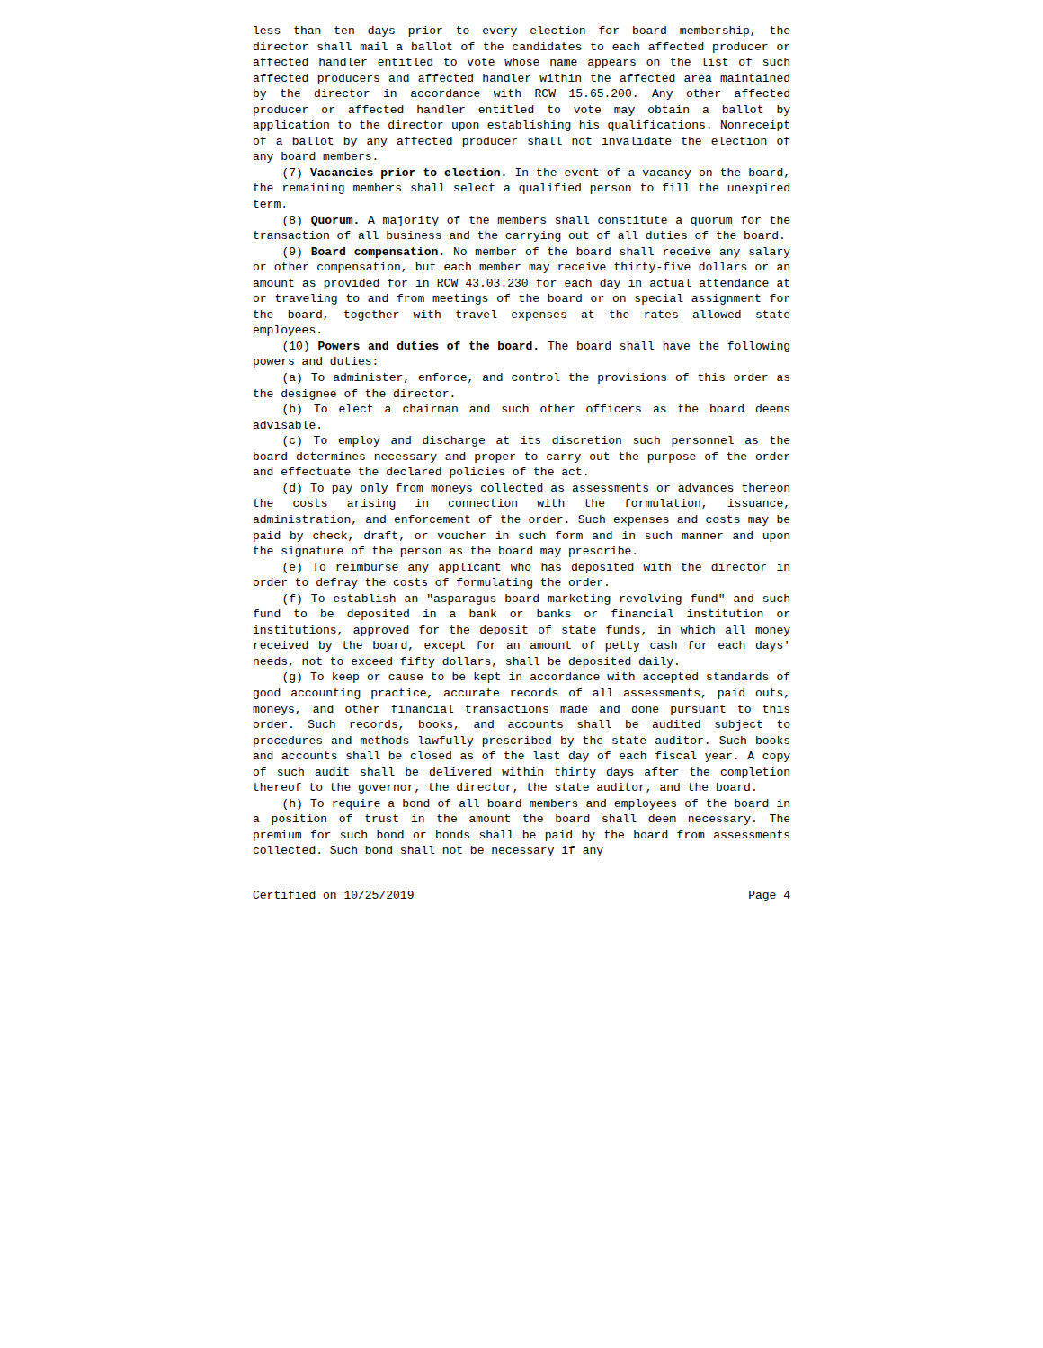less than ten days prior to every election for board membership, the director shall mail a ballot of the candidates to each affected producer or affected handler entitled to vote whose name appears on the list of such affected producers and affected handler within the affected area maintained by the director in accordance with RCW 15.65.200. Any other affected producer or affected handler entitled to vote may obtain a ballot by application to the director upon establishing his qualifications. Nonreceipt of a ballot by any affected producer shall not invalidate the election of any board members.
(7) Vacancies prior to election. In the event of a vacancy on the board, the remaining members shall select a qualified person to fill the unexpired term.
(8) Quorum. A majority of the members shall constitute a quorum for the transaction of all business and the carrying out of all duties of the board.
(9) Board compensation. No member of the board shall receive any salary or other compensation, but each member may receive thirty-five dollars or an amount as provided for in RCW 43.03.230 for each day in actual attendance at or traveling to and from meetings of the board or on special assignment for the board, together with travel expenses at the rates allowed state employees.
(10) Powers and duties of the board. The board shall have the following powers and duties:
(a) To administer, enforce, and control the provisions of this order as the designee of the director.
(b) To elect a chairman and such other officers as the board deems advisable.
(c) To employ and discharge at its discretion such personnel as the board determines necessary and proper to carry out the purpose of the order and effectuate the declared policies of the act.
(d) To pay only from moneys collected as assessments or advances thereon the costs arising in connection with the formulation, issuance, administration, and enforcement of the order. Such expenses and costs may be paid by check, draft, or voucher in such form and in such manner and upon the signature of the person as the board may prescribe.
(e) To reimburse any applicant who has deposited with the director in order to defray the costs of formulating the order.
(f) To establish an "asparagus board marketing revolving fund" and such fund to be deposited in a bank or banks or financial institution or institutions, approved for the deposit of state funds, in which all money received by the board, except for an amount of petty cash for each days' needs, not to exceed fifty dollars, shall be deposited daily.
(g) To keep or cause to be kept in accordance with accepted standards of good accounting practice, accurate records of all assessments, paid outs, moneys, and other financial transactions made and done pursuant to this order. Such records, books, and accounts shall be audited subject to procedures and methods lawfully prescribed by the state auditor. Such books and accounts shall be closed as of the last day of each fiscal year. A copy of such audit shall be delivered within thirty days after the completion thereof to the governor, the director, the state auditor, and the board.
(h) To require a bond of all board members and employees of the board in a position of trust in the amount the board shall deem necessary. The premium for such bond or bonds shall be paid by the board from assessments collected. Such bond shall not be necessary if any
Certified on 10/25/2019 Page 4